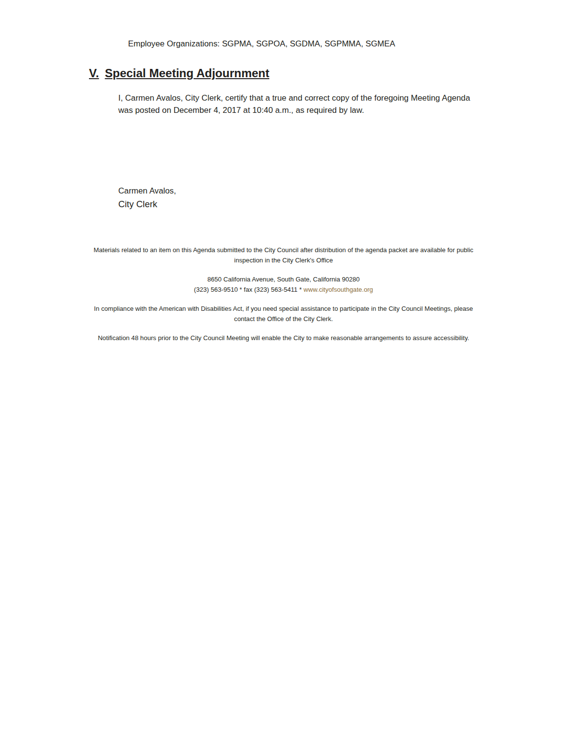Employee Organizations: SGPMA, SGPOA, SGDMA, SGPMMA, SGMEA
V. Special Meeting Adjournment
I, Carmen Avalos, City Clerk, certify that a true and correct copy of the foregoing Meeting Agenda was posted on December 4, 2017 at 10:40 a.m., as required by law.
Carmen Avalos, City Clerk
Materials related to an item on this Agenda submitted to the City Council after distribution of the agenda packet are available for public inspection in the City Clerk's Office
8650 California Avenue, South Gate, California 90280
(323) 563-9510 * fax (323) 563-5411 * www.cityofsouthgate.org
In compliance with the American with Disabilities Act, if you need special assistance to participate in the City Council Meetings, please contact the Office of the City Clerk.
Notification 48 hours prior to the City Council Meeting will enable the City to make reasonable arrangements to assure accessibility.